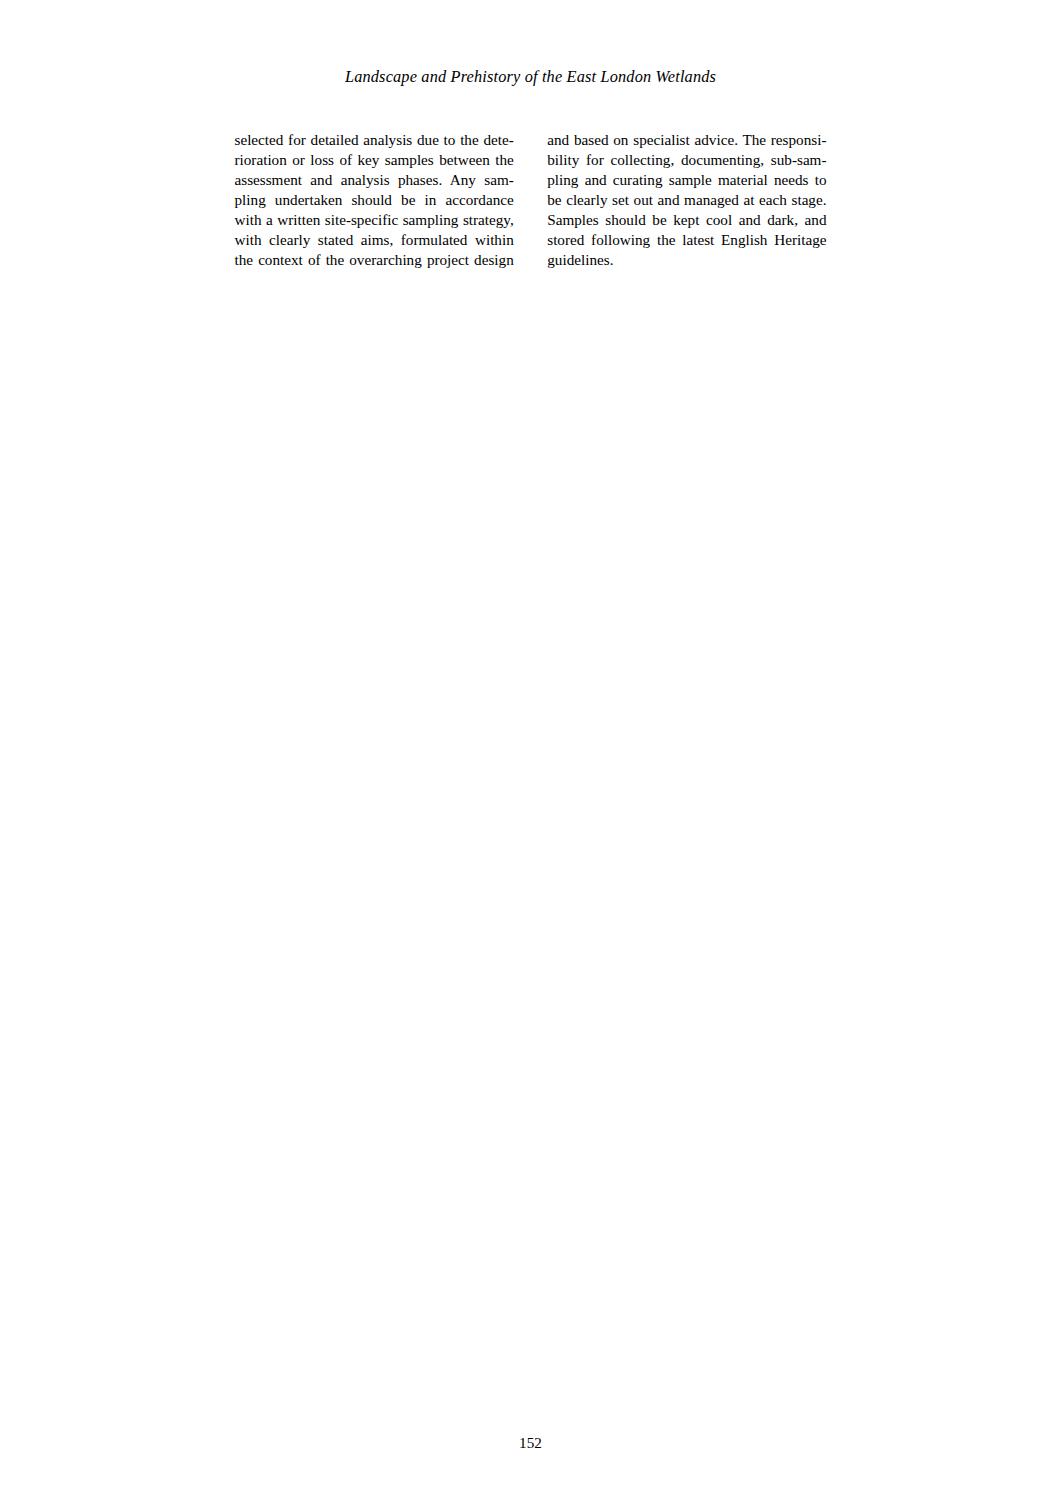Landscape and Prehistory of the East London Wetlands
selected for detailed analysis due to the deterioration or loss of key samples between the assessment and analysis phases. Any sampling undertaken should be in accordance with a written site-specific sampling strategy, with clearly stated aims, formulated within the context of the overarching project design and based on specialist advice. The responsibility for collecting, documenting, sub-sampling and curating sample material needs to be clearly set out and managed at each stage. Samples should be kept cool and dark, and stored following the latest English Heritage guidelines.
152